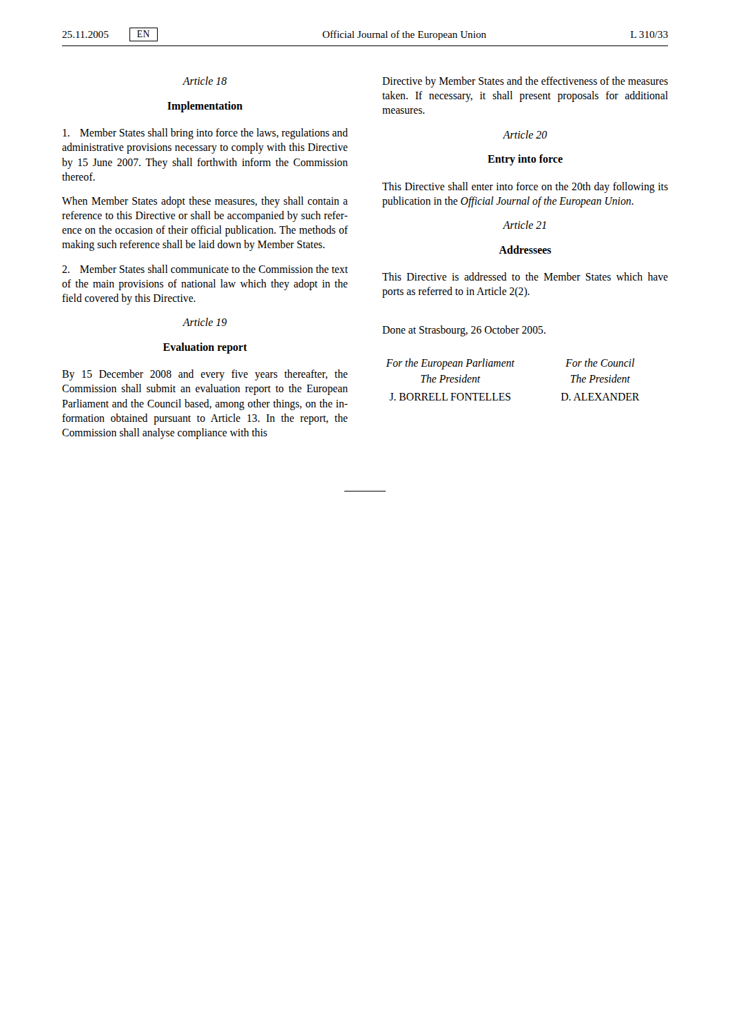25.11.2005 EN Official Journal of the European Union L 310/33
Article 18
Implementation
1. Member States shall bring into force the laws, regulations and administrative provisions necessary to comply with this Directive by 15 June 2007. They shall forthwith inform the Commission thereof.
When Member States adopt these measures, they shall contain a reference to this Directive or shall be accompanied by such reference on the occasion of their official publication. The methods of making such reference shall be laid down by Member States.
2. Member States shall communicate to the Commission the text of the main provisions of national law which they adopt in the field covered by this Directive.
Article 19
Evaluation report
By 15 December 2008 and every five years thereafter, the Commission shall submit an evaluation report to the European Parliament and the Council based, among other things, on the information obtained pursuant to Article 13. In the report, the Commission shall analyse compliance with this
Directive by Member States and the effectiveness of the measures taken. If necessary, it shall present proposals for additional measures.
Article 20
Entry into force
This Directive shall enter into force on the 20th day following its publication in the Official Journal of the European Union.
Article 21
Addressees
This Directive is addressed to the Member States which have ports as referred to in Article 2(2).
Done at Strasbourg, 26 October 2005.
For the European Parliament
The President
J. BORRELL FONTELLES
For the Council
The President
D. ALEXANDER